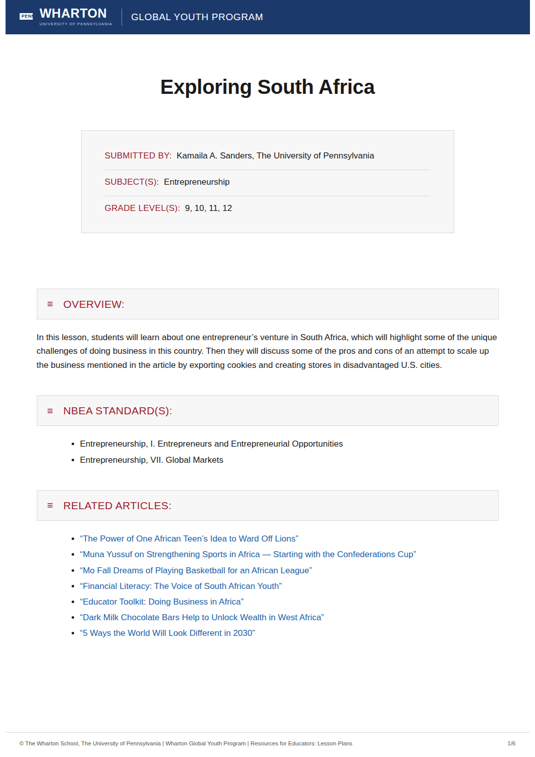PENN
WHARTON
University of Pennsylvania
GLOBAL YOUTH PROGRAM
Exploring South Africa
SUBMITTED BY: Kamaila A. Sanders, The University of Pennsylvania
SUBJECT(S): Entrepreneurship
GRADE LEVEL(S): 9, 10, 11, 12
OVERVIEW:
In this lesson, students will learn about one entrepreneur’s venture in South Africa, which will highlight some of the unique challenges of doing business in this country. Then they will discuss some of the pros and cons of an attempt to scale up the business mentioned in the article by exporting cookies and creating stores in disadvantaged U.S. cities.
NBEA STANDARD(S):
Entrepreneurship, I. Entrepreneurs and Entrepreneurial Opportunities
Entrepreneurship, VII. Global Markets
RELATED ARTICLES:
“The Power of One African Teen’s Idea to Ward Off Lions”
“Muna Yussuf on Strengthening Sports in Africa — Starting with the Confederations Cup”
“Mo Fall Dreams of Playing Basketball for an African League”
“Financial Literacy: The Voice of South African Youth”
“Educator Toolkit: Doing Business in Africa”
“Dark Milk Chocolate Bars Help to Unlock Wealth in West Africa”
“5 Ways the World Will Look Different in 2030”
© The Wharton School, The University of Pennsylvania | Wharton Global Youth Program | Resources for Educators: Lesson Plans 1/6